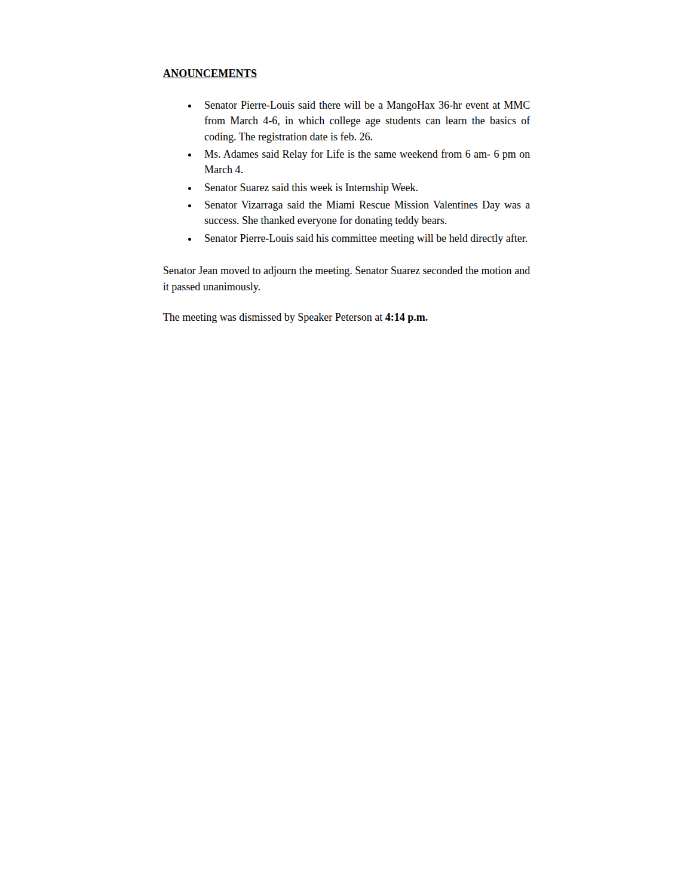ANOUNCEMENTS
Senator Pierre-Louis said there will be a MangoHax 36-hr event at MMC from March 4-6, in which college age students can learn the basics of coding. The registration date is feb. 26.
Ms. Adames said Relay for Life is the same weekend from 6 am- 6 pm on March 4.
Senator Suarez said this week is Internship Week.
Senator Vizarraga said the Miami Rescue Mission Valentines Day was a success. She thanked everyone for donating teddy bears.
Senator Pierre-Louis said his committee meeting will be held directly after.
Senator Jean moved to adjourn the meeting. Senator Suarez seconded the motion and it passed unanimously.
The meeting was dismissed by Speaker Peterson at 4:14 p.m.